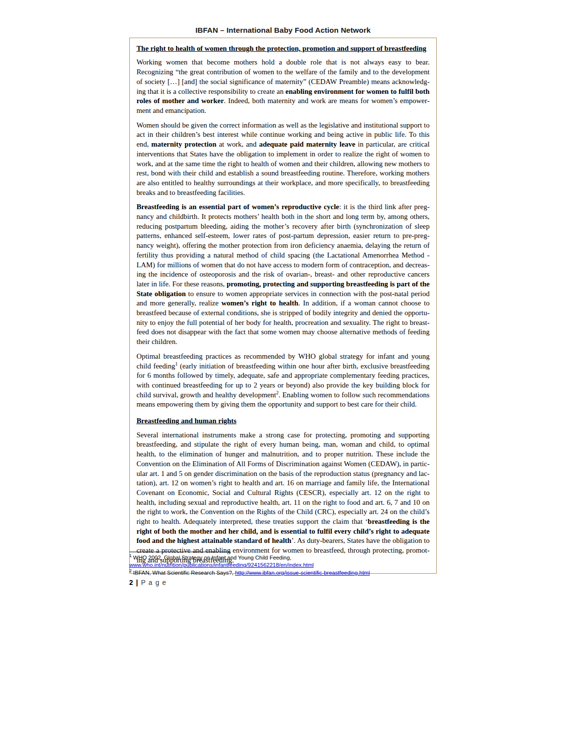IBFAN – International Baby Food Action Network
The right to health of women through the protection, promotion and support of breastfeeding
Working women that become mothers hold a double role that is not always easy to bear. Recognizing “the great contribution of women to the welfare of the family and to the development of society […] [and] the social significance of maternity” (CEDAW Preamble) means acknowledging that it is a collective responsibility to create an enabling environment for women to fulfil both roles of mother and worker. Indeed, both maternity and work are means for women’s empowerment and emancipation.
Women should be given the correct information as well as the legislative and institutional support to act in their children’s best interest while continue working and being active in public life. To this end, maternity protection at work, and adequate paid maternity leave in particular, are critical interventions that States have the obligation to implement in order to realize the right of women to work, and at the same time the right to health of women and their children, allowing new mothers to rest, bond with their child and establish a sound breastfeeding routine. Therefore, working mothers are also entitled to healthy surroundings at their workplace, and more specifically, to breastfeeding breaks and to breastfeeding facilities.
Breastfeeding is an essential part of women’s reproductive cycle: it is the third link after pregnancy and childbirth. It protects mothers’ health both in the short and long term by, among others, reducing postpartum bleeding, aiding the mother’s recovery after birth (synchronization of sleep patterns, enhanced self-esteem, lower rates of post-partum depression, easier return to pre-pregnancy weight), offering the mother protection from iron deficiency anaemia, delaying the return of fertility thus providing a natural method of child spacing (the Lactational Amenorrhea Method - LAM) for millions of women that do not have access to modern form of contraception, and decreasing the incidence of osteoporosis and the risk of ovarian-, breast- and other reproductive cancers later in life. For these reasons, promoting, protecting and supporting breastfeeding is part of the State obligation to ensure to women appropriate services in connection with the post-natal period and more generally, realize women’s right to health. In addition, if a woman cannot choose to breastfeed because of external conditions, she is stripped of bodily integrity and denied the opportunity to enjoy the full potential of her body for health, procreation and sexuality. The right to breastfeed does not disappear with the fact that some women may choose alternative methods of feeding their children.
Optimal breastfeeding practices as recommended by WHO global strategy for infant and young child feeding1 (early initiation of breastfeeding within one hour after birth, exclusive breastfeeding for 6 months followed by timely, adequate, safe and appropriate complementary feeding practices, with continued breastfeeding for up to 2 years or beyond) also provide the key building block for child survival, growth and healthy development2. Enabling women to follow such recommendations means empowering them by giving them the opportunity and support to best care for their child.
Breastfeeding and human rights
Several international instruments make a strong case for protecting, promoting and supporting breastfeeding, and stipulate the right of every human being, man, woman and child, to optimal health, to the elimination of hunger and malnutrition, and to proper nutrition. These include the Convention on the Elimination of All Forms of Discrimination against Women (CEDAW), in particular art. 1 and 5 on gender discrimination on the basis of the reproduction status (pregnancy and lactation), art. 12 on women’s right to health and art. 16 on marriage and family life, the International Covenant on Economic, Social and Cultural Rights (CESCR), especially art. 12 on the right to health, including sexual and reproductive health, art. 11 on the right to food and art. 6, 7 and 10 on the right to work, the Convention on the Rights of the Child (CRC), especially art. 24 on the child’s right to health. Adequately interpreted, these treaties support the claim that ‘breastfeeding is the right of both the mother and her child, and is essential to fulfil every child’s right to adequate food and the highest attainable standard of health’. As duty-bearers, States have the obligation to create a protective and enabling environment for women to breastfeed, through protecting, promoting and supporting breastfeeding.
1 WHO 2002, Global Strategy on Infant and Young Child Feeding,
www.who.int/nutrition/publications/infantfeeding/9241562218/en/index.html
2 IBFAN, What Scientific Research Says?, http://www.ibfan.org/issue-scientific-breastfeeding.html
2 | P a g e